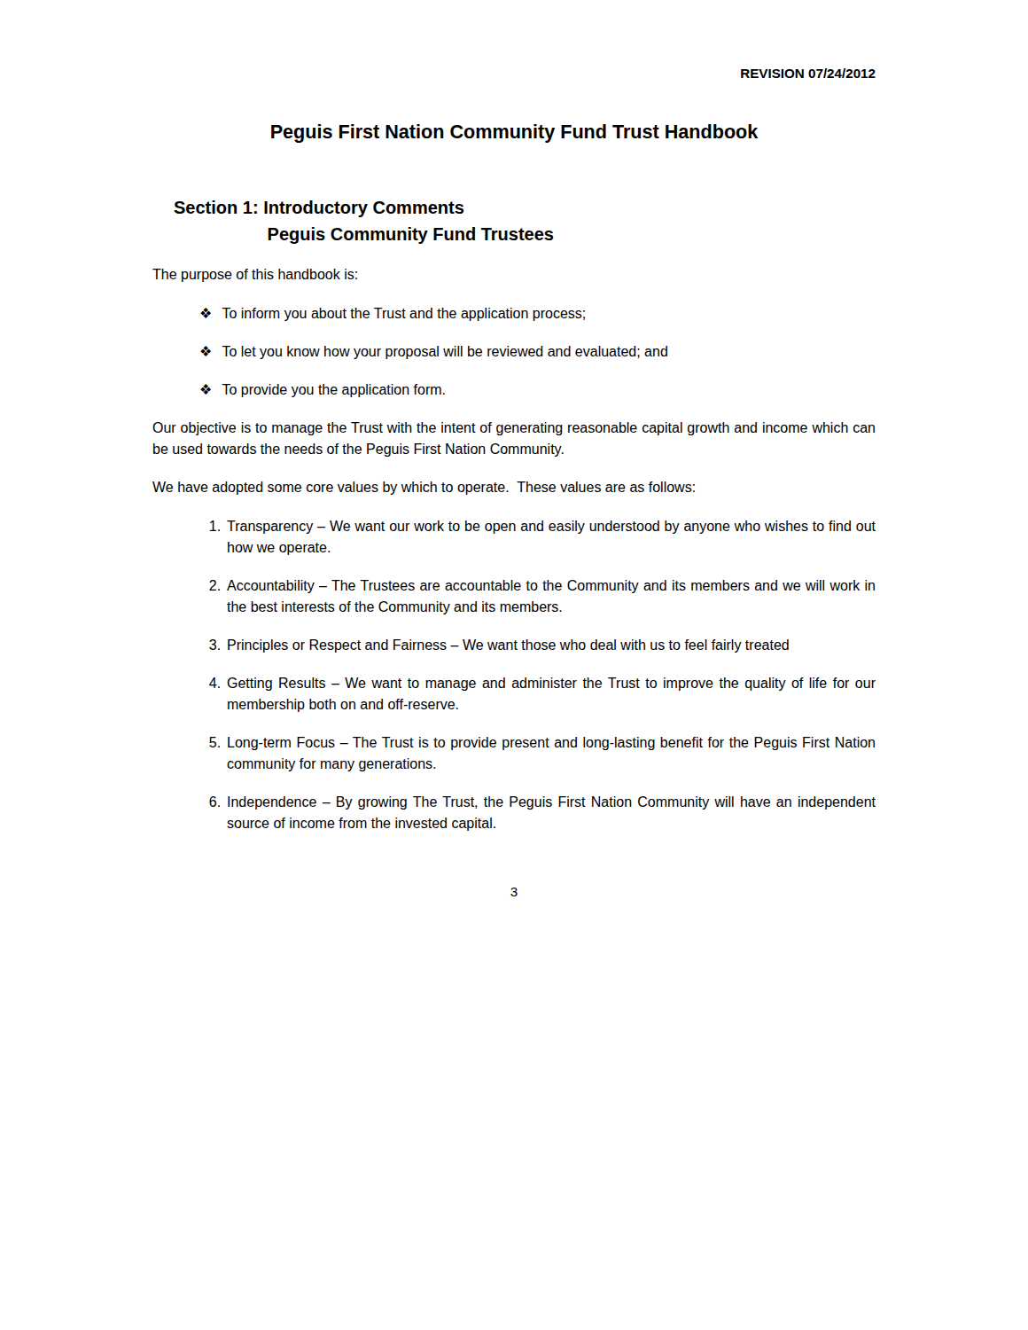REVISION 07/24/2012
Peguis First Nation Community Fund Trust Handbook
Section 1: Introductory Comments Peguis Community Fund Trustees
The purpose of this handbook is:
To inform you about the Trust and the application process;
To let you know how your proposal will be reviewed and evaluated; and
To provide you the application form.
Our objective is to manage the Trust with the intent of generating reasonable capital growth and income which can be used towards the needs of the Peguis First Nation Community.
We have adopted some core values by which to operate. These values are as follows:
Transparency – We want our work to be open and easily understood by anyone who wishes to find out how we operate.
Accountability – The Trustees are accountable to the Community and its members and we will work in the best interests of the Community and its members.
Principles or Respect and Fairness – We want those who deal with us to feel fairly treated
Getting Results – We want to manage and administer the Trust to improve the quality of life for our membership both on and off-reserve.
Long-term Focus – The Trust is to provide present and long-lasting benefit for the Peguis First Nation community for many generations.
Independence – By growing The Trust, the Peguis First Nation Community will have an independent source of income from the invested capital.
3